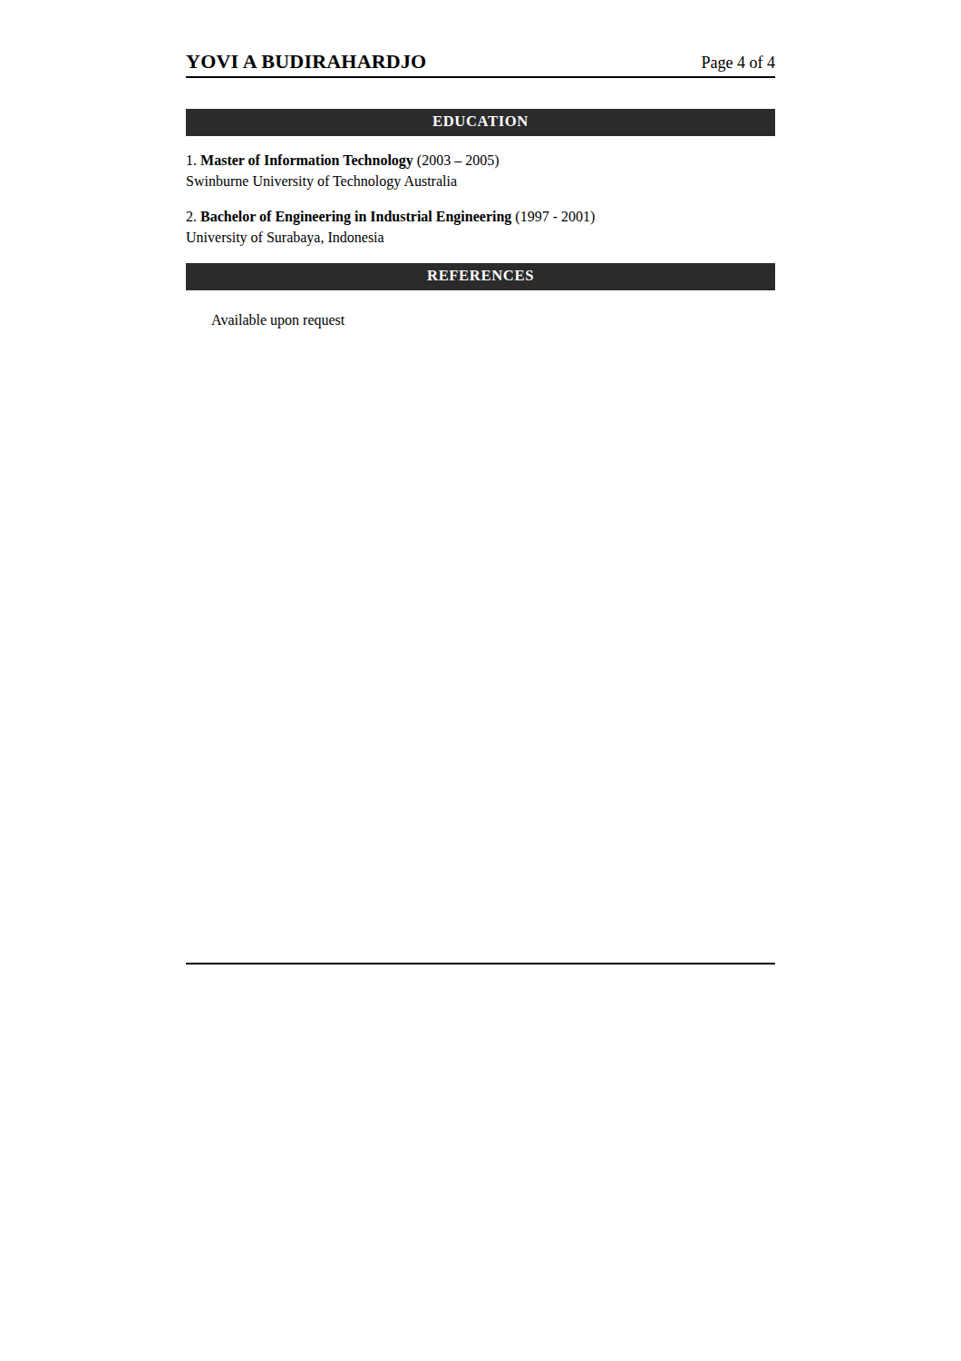YOVI A BUDIRAHARDJO
Page 4 of 4
EDUCATION
1. Master of Information Technology (2003 – 2005)
Swinburne University of Technology Australia
2. Bachelor of Engineering in Industrial Engineering (1997 - 2001)
University of Surabaya, Indonesia
REFERENCES
Available upon request